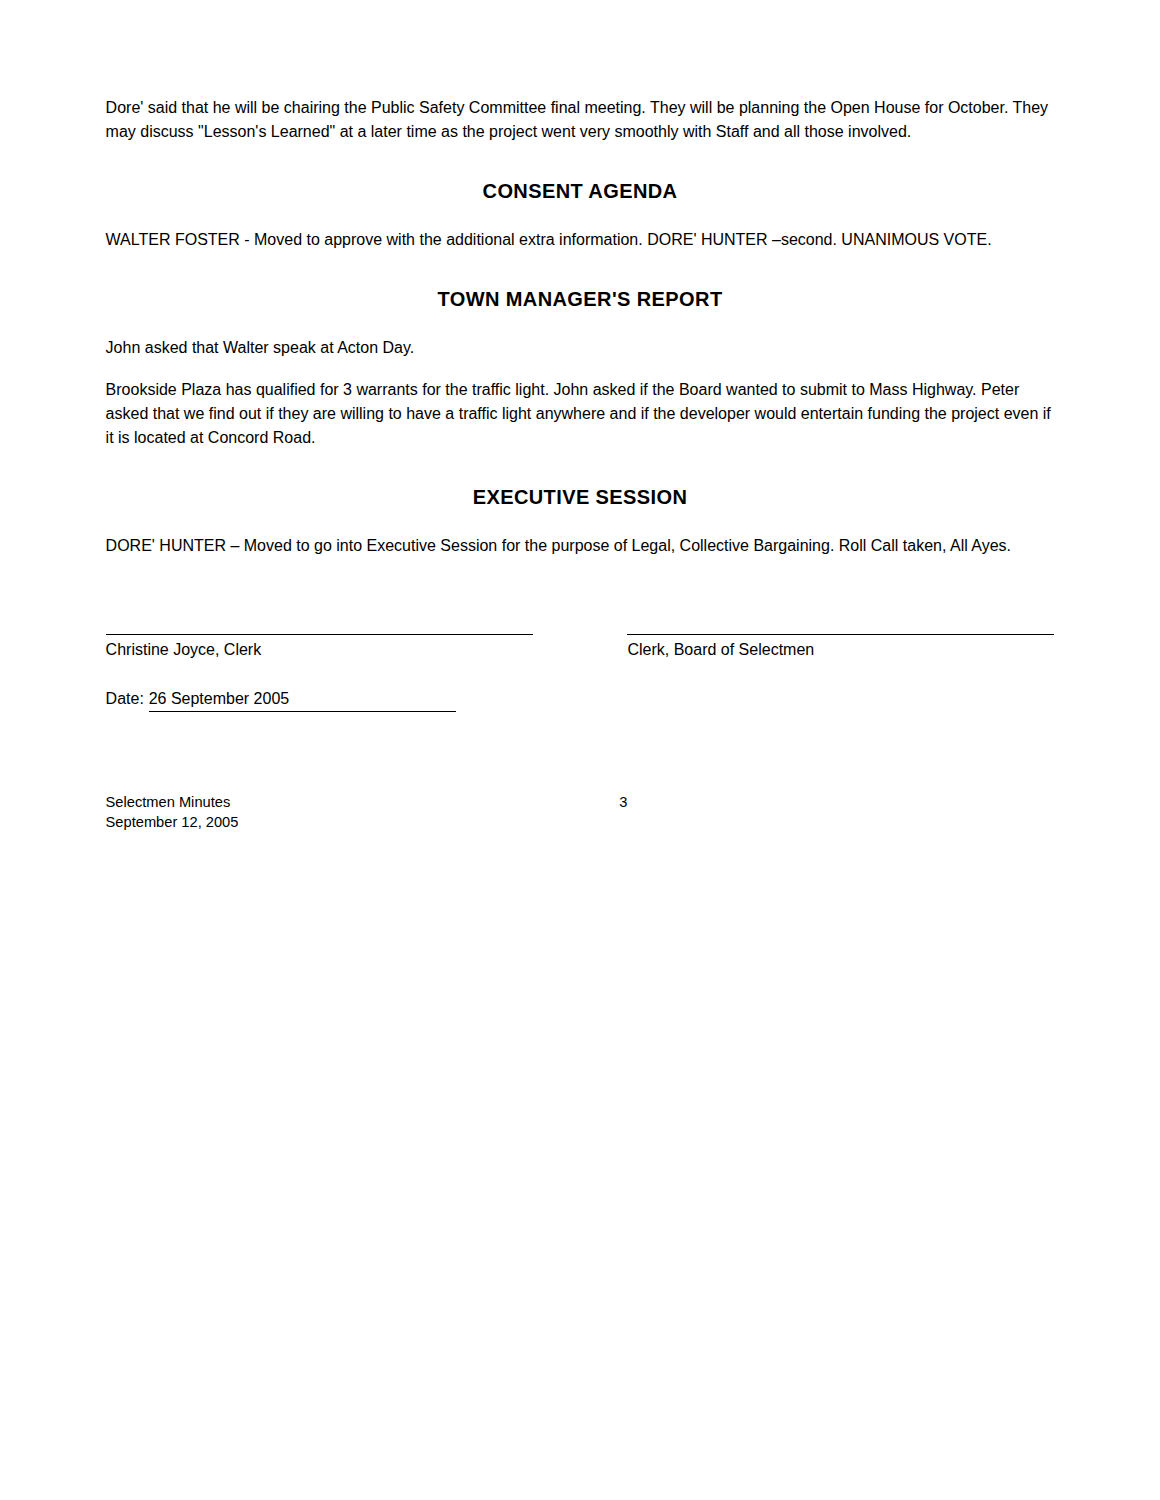Dore' said that he will be chairing the Public Safety Committee final meeting. They will be planning the Open House for October. They may discuss "Lesson's Learned" at a later time as the project went very smoothly with Staff and all those involved.
CONSENT AGENDA
WALTER FOSTER - Moved to approve with the additional extra information. DORE' HUNTER –second. UNANIMOUS VOTE.
TOWN MANAGER'S REPORT
John asked that Walter speak at Acton Day.
Brookside Plaza has qualified for 3 warrants for the traffic light. John asked if the Board wanted to submit to Mass Highway. Peter asked that we find out if they are willing to have a traffic light anywhere and if the developer would entertain funding the project even if it is located at Concord Road.
EXECUTIVE SESSION
DORE' HUNTER – Moved to go into Executive Session for the purpose of Legal, Collective Bargaining. Roll Call taken, All Ayes.
Christine Joyce, Clerk
Clerk, Board of Selectmen
Date:26 September 2005
Selectmen Minutes3
September 12, 2005